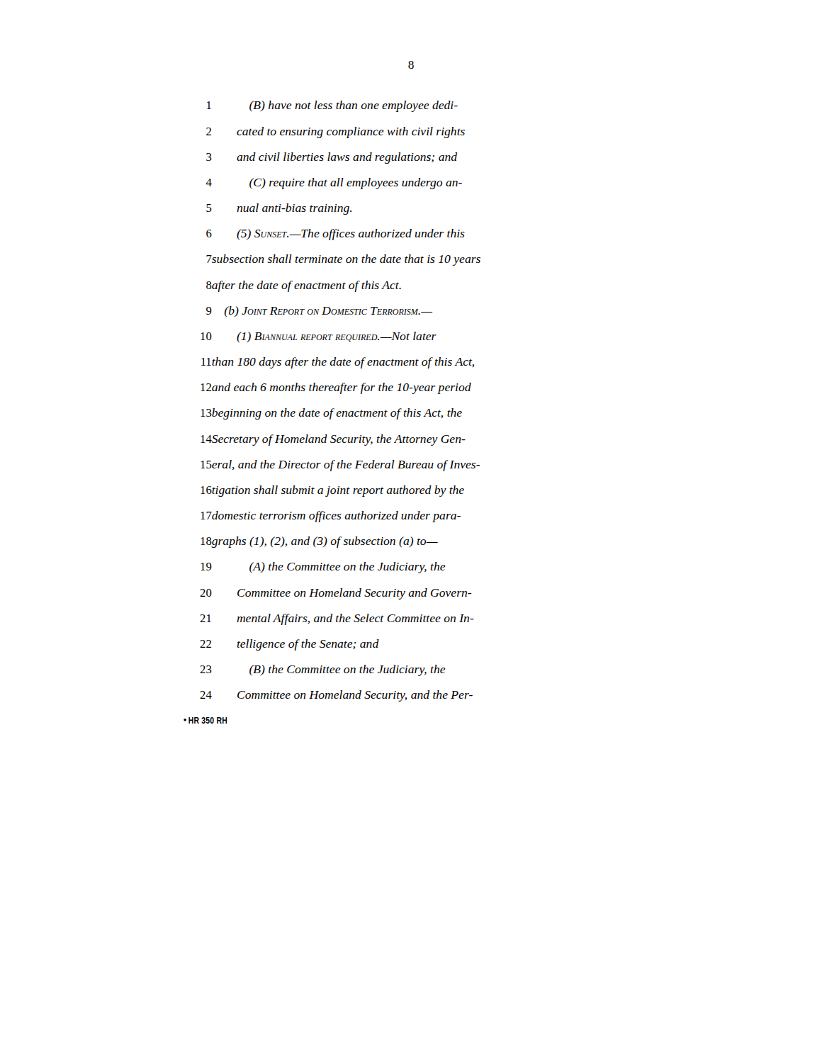8
| 1 | (B) have not less than one employee dedi- |
| 2 | cated to ensuring compliance with civil rights |
| 3 | and civil liberties laws and regulations; and |
| 4 | (C) require that all employees undergo an- |
| 5 | nual anti-bias training. |
| 6 | (5) Sunset. —The offices authorized under this |
| 7 | subsection shall terminate on the date that is 10 years |
| 8 | after the date of enactment of this Act. |
| 9 | (b) Joint Report on Domestic Terrorism. — |
| 10 | (1) Biannual report required. —Not later |
| 11 | than 180 days after the date of enactment of this Act, |
| 12 | and each 6 months thereafter for the 10-year period |
| 13 | beginning on the date of enactment of this Act, the |
| 14 | Secretary of Homeland Security, the Attorney Gen- |
| 15 | eral, and the Director of the Federal Bureau of Inves- |
| 16 | tigation shall submit a joint report authored by the |
| 17 | domestic terrorism offices authorized under para- |
| 18 | graphs (1), (2), and (3) of subsection (a) to— |
| 19 | (A) the Committee on the Judiciary, the |
| 20 | Committee on Homeland Security and Govern- |
| 21 | mental Affairs, and the Select Committee on In- |
| 22 | telligence of the Senate; and |
| 23 | (B) the Committee on the Judiciary, the |
| 24 | Committee on Homeland Security, and the Per- |
•HR 350 RH